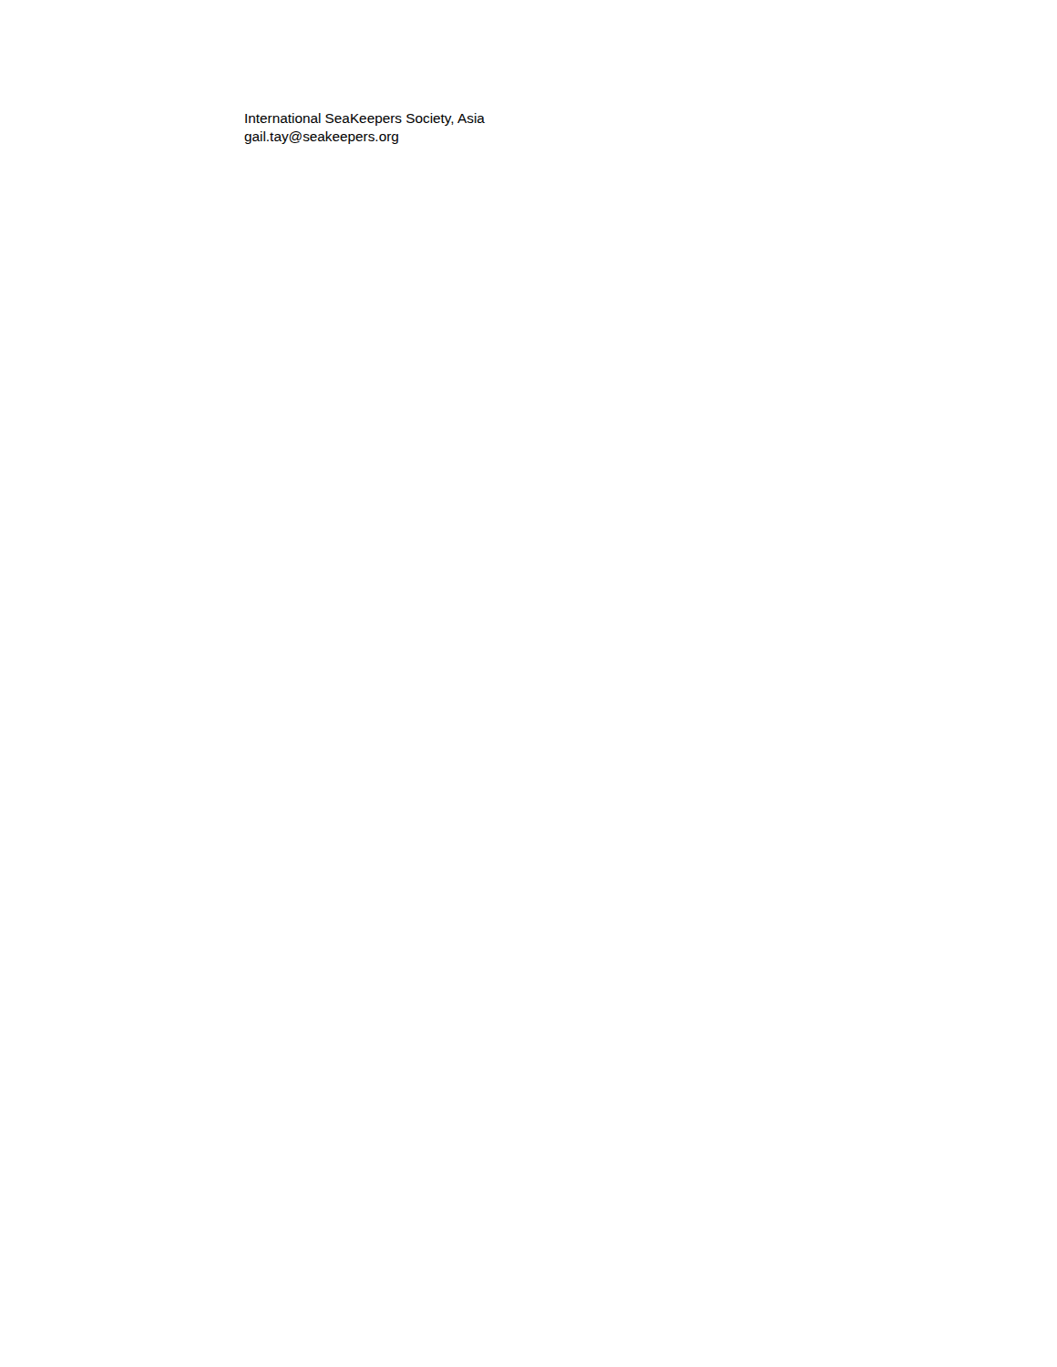International SeaKeepers Society, Asia
gail.tay@seakeepers.org